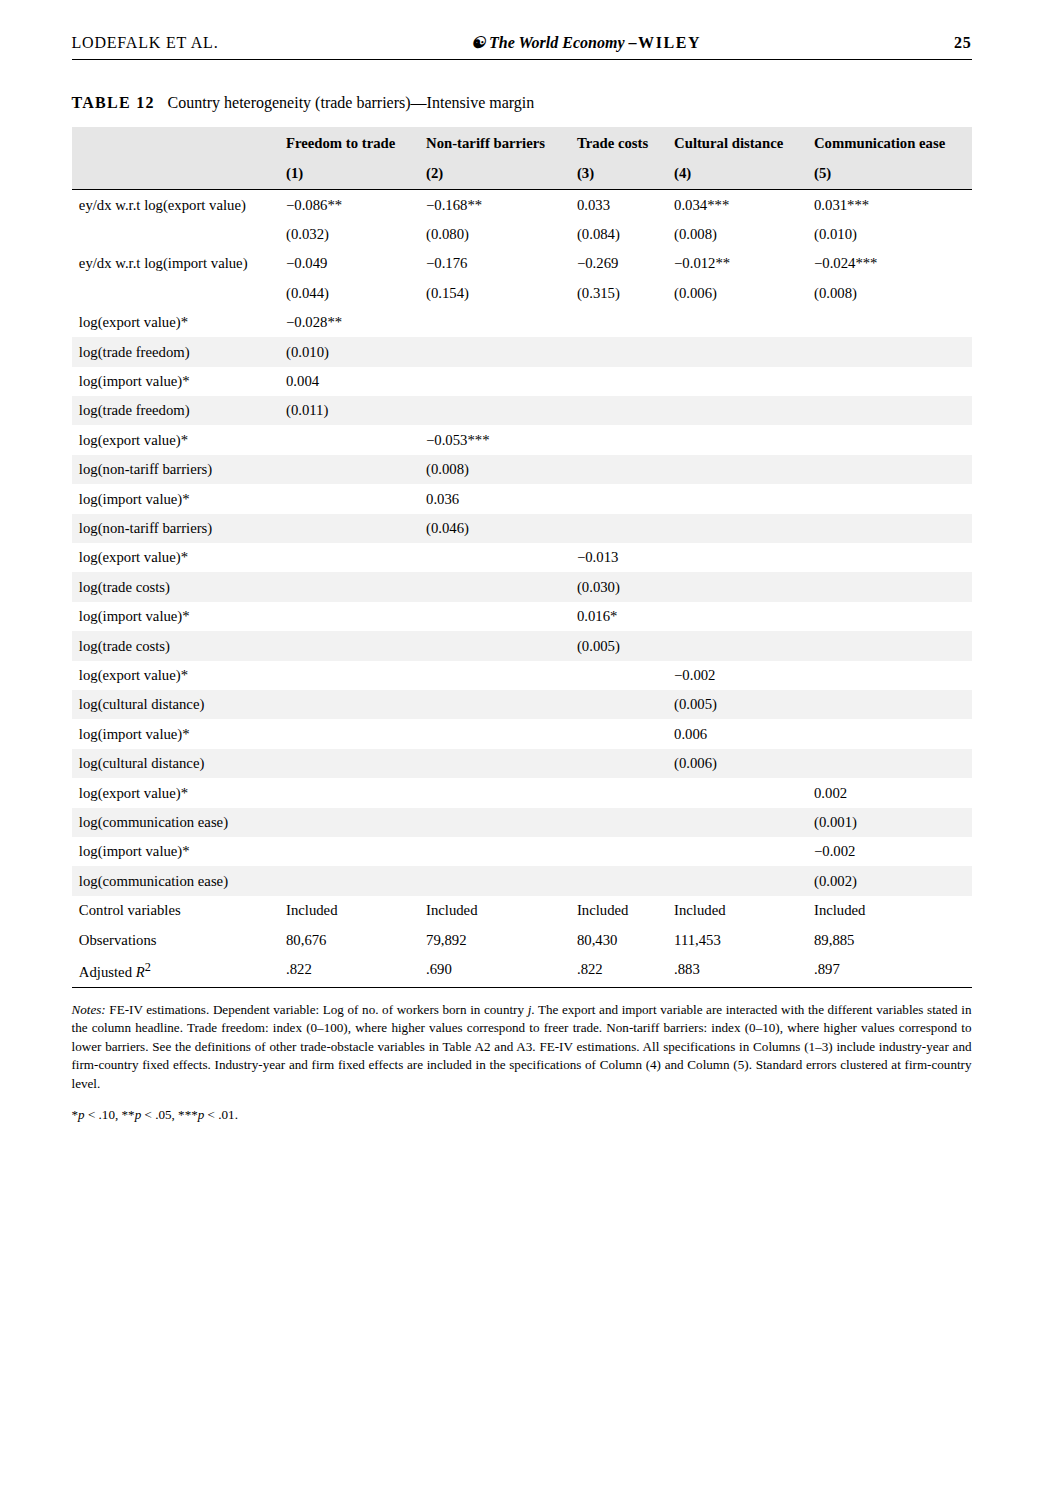LODEFALK ET AL. ☯ The World Economy –WILEY 25
TABLE 12 Country heterogeneity (trade barriers)—Intensive margin
| | Freedom to trade | Non-tariff barriers | Trade costs | Cultural distance | Communication ease |
| --- | --- | --- | --- | --- | --- |
| | (1) | (2) | (3) | (4) | (5) |
| ey/dx w.r.t log(export value) | −0.086** | −0.168** | 0.033 | 0.034*** | 0.031*** |
| | (0.032) | (0.080) | (0.084) | (0.008) | (0.010) |
| ey/dx w.r.t log(import value) | −0.049 | −0.176 | −0.269 | −0.012** | −0.024*** |
| | (0.044) | (0.154) | (0.315) | (0.006) | (0.008) |
| log(export value)* | −0.028** | | | | |
| log(trade freedom) | (0.010) | | | | |
| log(import value)* | 0.004 | | | | |
| log(trade freedom) | (0.011) | | | | |
| log(export value)* | | −0.053*** | | | |
| log(non-tariff barriers) | | (0.008) | | | |
| log(import value)* | | 0.036 | | | |
| log(non-tariff barriers) | | (0.046) | | | |
| log(export value)* | | | −0.013 | | |
| log(trade costs) | | | (0.030) | | |
| log(import value)* | | | 0.016* | | |
| log(trade costs) | | | (0.005) | | |
| log(export value)* | | | | −0.002 | |
| log(cultural distance) | | | | (0.005) | |
| log(import value)* | | | | 0.006 | |
| log(cultural distance) | | | | (0.006) | |
| log(export value)* | | | | | 0.002 |
| log(communication ease) | | | | | (0.001) |
| log(import value)* | | | | | −0.002 |
| log(communication ease) | | | | | (0.002) |
| Control variables | Included | Included | Included | Included | Included |
| Observations | 80,676 | 79,892 | 80,430 | 111,453 | 89,885 |
| Adjusted R 2 | .822 | .690 | .822 | .883 | .897 |
Notes: FE-IV estimations. Dependent variable: Log of no. of workers born in country j. The export and import variable are interacted with the different variables stated in the column headline. Trade freedom: index (0–100), where higher values correspond to freer trade. Non-tariff barriers: index (0–10), where higher values correspond to lower barriers. See the definitions of other trade-obstacle variables in Table A2 and A3. FE-IV estimations. All specifications in Columns (1–3) include industry-year and firm-country fixed effects. Industry-year and firm fixed effects are included in the specifications of Column (4) and Column (5). Standard errors clustered at firm-country level.
*p < .10, **p < .05, ***p < .01.